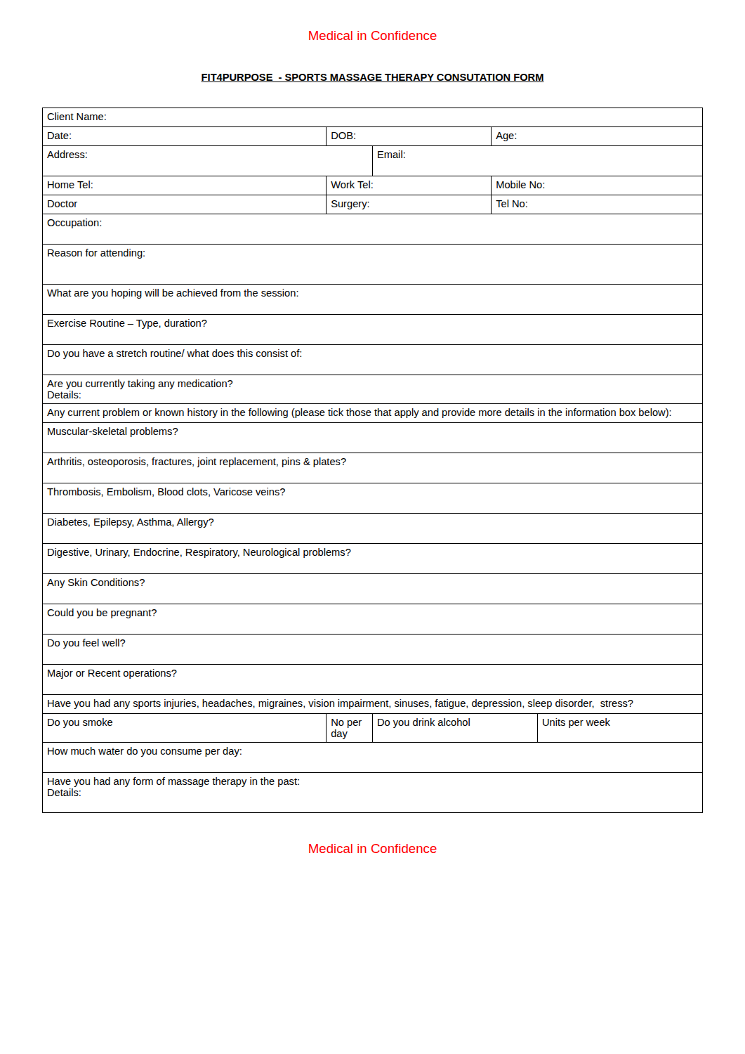Medical in Confidence
FIT4PURPOSE - SPORTS MASSAGE THERAPY CONSUTATION FORM
| Client Name: |
| Date: | DOB: | Age: |
| Address: | Email: |
| Home Tel: | Work Tel: | Mobile No: |
| Doctor | Surgery: | Tel No: |
| Occupation: |
| Reason for attending: |
| What are you hoping will be achieved from the session: |
| Exercise Routine – Type, duration? |
| Do you have a stretch routine/ what does this consist of: |
| Are you currently taking any medication? Details: |
| Any current problem or known history in the following (please tick those that apply and provide more details in the information box below): |
| Muscular-skeletal problems? |
| Arthritis, osteoporosis, fractures, joint replacement, pins & plates? |
| Thrombosis, Embolism, Blood clots, Varicose veins? |
| Diabetes, Epilepsy, Asthma, Allergy? |
| Digestive, Urinary, Endocrine, Respiratory, Neurological problems? |
| Any Skin Conditions? |
| Could you be pregnant? |
| Do you feel well? |
| Major or Recent operations? |
| Have you had any sports injuries, headaches, migraines, vision impairment, sinuses, fatigue, depression, sleep disorder, stress? |
| Do you smoke | No per day | Do you drink alcohol | Units per week |
| How much water do you consume per day: |
| Have you had any form of massage therapy in the past: Details: |
Medical in Confidence